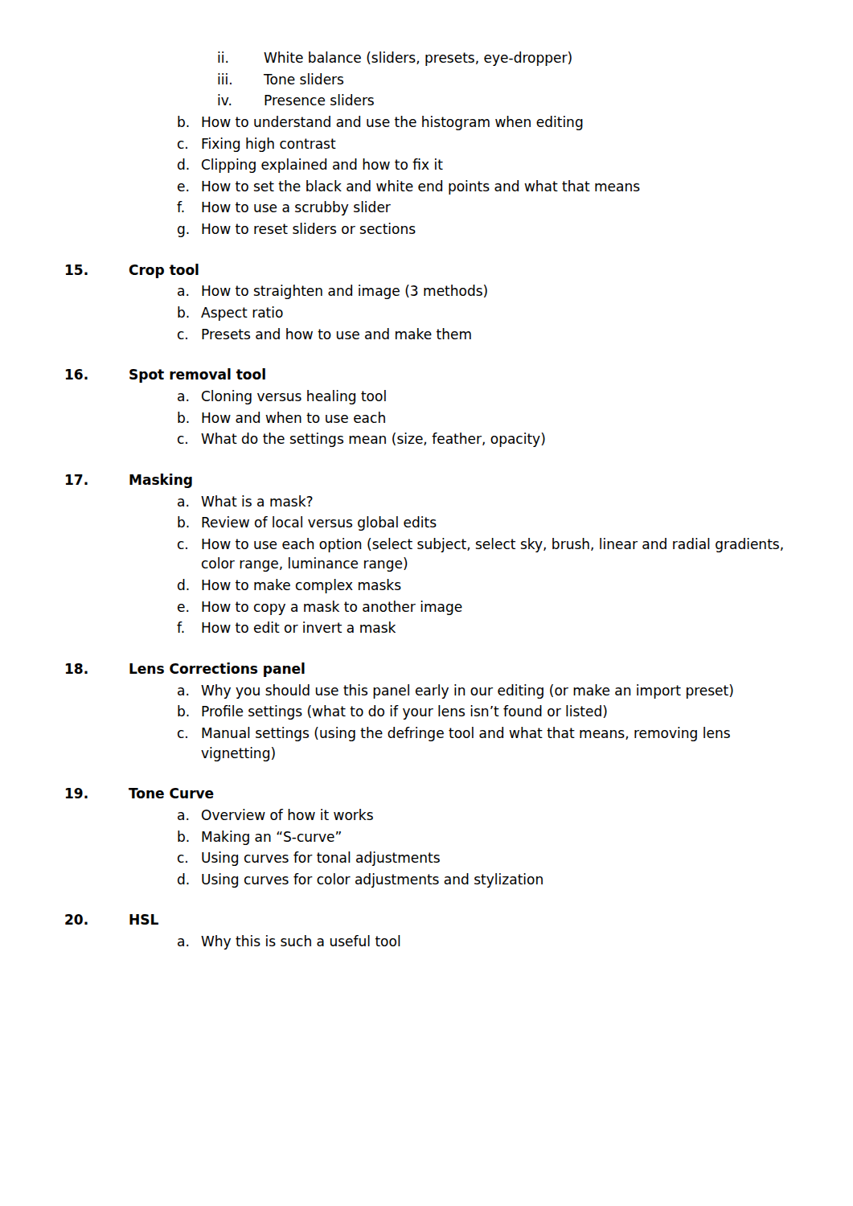ii. White balance (sliders, presets, eye-dropper)
iii. Tone sliders
iv. Presence sliders
b. How to understand and use the histogram when editing
c. Fixing high contrast
d. Clipping explained and how to fix it
e. How to set the black and white end points and what that means
f. How to use a scrubby slider
g. How to reset sliders or sections
15. Crop tool
a. How to straighten and image (3 methods)
b. Aspect ratio
c. Presets and how to use and make them
16. Spot removal tool
a. Cloning versus healing tool
b. How and when to use each
c. What do the settings mean (size, feather, opacity)
17. Masking
a. What is a mask?
b. Review of local versus global edits
c. How to use each option (select subject, select sky, brush, linear and radial gradients, color range, luminance range)
d. How to make complex masks
e. How to copy a mask to another image
f. How to edit or invert a mask
18. Lens Corrections panel
a. Why you should use this panel early in our editing (or make an import preset)
b. Profile settings (what to do if your lens isn’t found or listed)
c. Manual settings (using the defringe tool and what that means, removing lens vignetting)
19. Tone Curve
a. Overview of how it works
b. Making an “S-curve”
c. Using curves for tonal adjustments
d. Using curves for color adjustments and stylization
20. HSL
a. Why this is such a useful tool